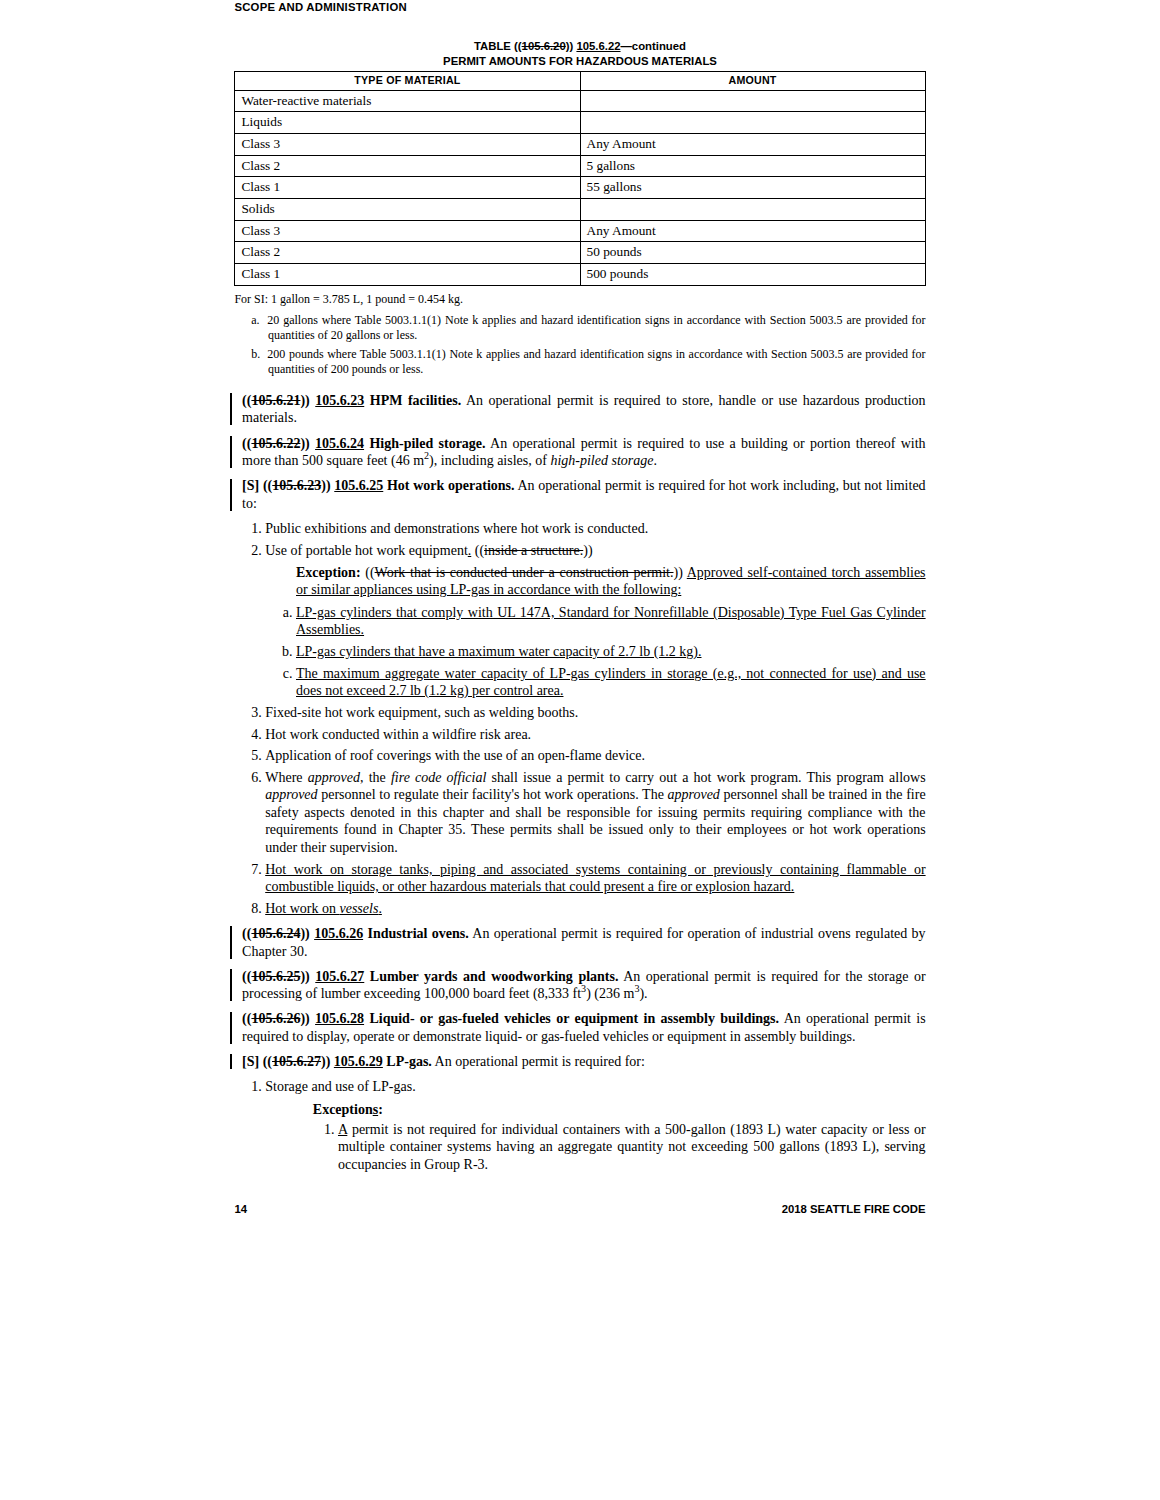SCOPE AND ADMINISTRATION
TABLE ((105.6.20)) 105.6.22—continued
PERMIT AMOUNTS FOR HAZARDOUS MATERIALS
| TYPE OF MATERIAL | AMOUNT |
| --- | --- |
| Water-reactive materials | |
| Liquids | |
| Class 3 | Any Amount |
| Class 2 | 5 gallons |
| Class 1 | 55 gallons |
| Solids | |
| Class 3 | Any Amount |
| Class 2 | 50 pounds |
| Class 1 | 500 pounds |
For SI: 1 gallon = 3.785 L, 1 pound = 0.454 kg.
a. 20 gallons where Table 5003.1.1(1) Note k applies and hazard identification signs in accordance with Section 5003.5 are provided for quantities of 20 gallons or less.
b. 200 pounds where Table 5003.1.1(1) Note k applies and hazard identification signs in accordance with Section 5003.5 are provided for quantities of 200 pounds or less.
((105.6.21)) 105.6.23 HPM facilities. An operational permit is required to store, handle or use hazardous production materials.
((105.6.22)) 105.6.24 High-piled storage. An operational permit is required to use a building or portion thereof with more than 500 square feet (46 m2), including aisles, of high-piled storage.
[S] ((105.6.23)) 105.6.25 Hot work operations. An operational permit is required for hot work including, but not limited to:
Public exhibitions and demonstrations where hot work is conducted.
Use of portable hot work equipment. ((inside a structure.))
Exception: ((Work that is conducted under a construction permit.)) Approved self-contained torch assemblies or similar appliances using LP-gas in accordance with the following:
LP-gas cylinders that comply with UL 147A, Standard for Nonrefillable (Disposable) Type Fuel Gas Cylinder Assemblies.
LP-gas cylinders that have a maximum water capacity of 2.7 lb (1.2 kg).
The maximum aggregate water capacity of LP-gas cylinders in storage (e.g., not connected for use) and use does not exceed 2.7 lb (1.2 kg) per control area.
Fixed-site hot work equipment, such as welding booths.
Hot work conducted within a wildfire risk area.
Application of roof coverings with the use of an open-flame device.
Where approved, the fire code official shall issue a permit to carry out a hot work program. This program allows approved personnel to regulate their facility's hot work operations. The approved personnel shall be trained in the fire safety aspects denoted in this chapter and shall be responsible for issuing permits requiring compliance with the requirements found in Chapter 35. These permits shall be issued only to their employees or hot work operations under their supervision.
Hot work on storage tanks, piping and associated systems containing or previously containing flammable or combustible liquids, or other hazardous materials that could present a fire or explosion hazard.
Hot work on vessels.
((105.6.24)) 105.6.26 Industrial ovens. An operational permit is required for operation of industrial ovens regulated by Chapter 30.
((105.6.25)) 105.6.27 Lumber yards and woodworking plants. An operational permit is required for the storage or processing of lumber exceeding 100,000 board feet (8,333 ft3) (236 m3).
((105.6.26)) 105.6.28 Liquid- or gas-fueled vehicles or equipment in assembly buildings. An operational permit is required to display, operate or demonstrate liquid- or gas-fueled vehicles or equipment in assembly buildings.
[S] ((105.6.27)) 105.6.29 LP-gas. An operational permit is required for:
Storage and use of LP-gas.
Exceptions:
A permit is not required for individual containers with a 500-gallon (1893 L) water capacity or less or multiple container systems having an aggregate quantity not exceeding 500 gallons (1893 L), serving occupancies in Group R-3.
14 2018 SEATTLE FIRE CODE